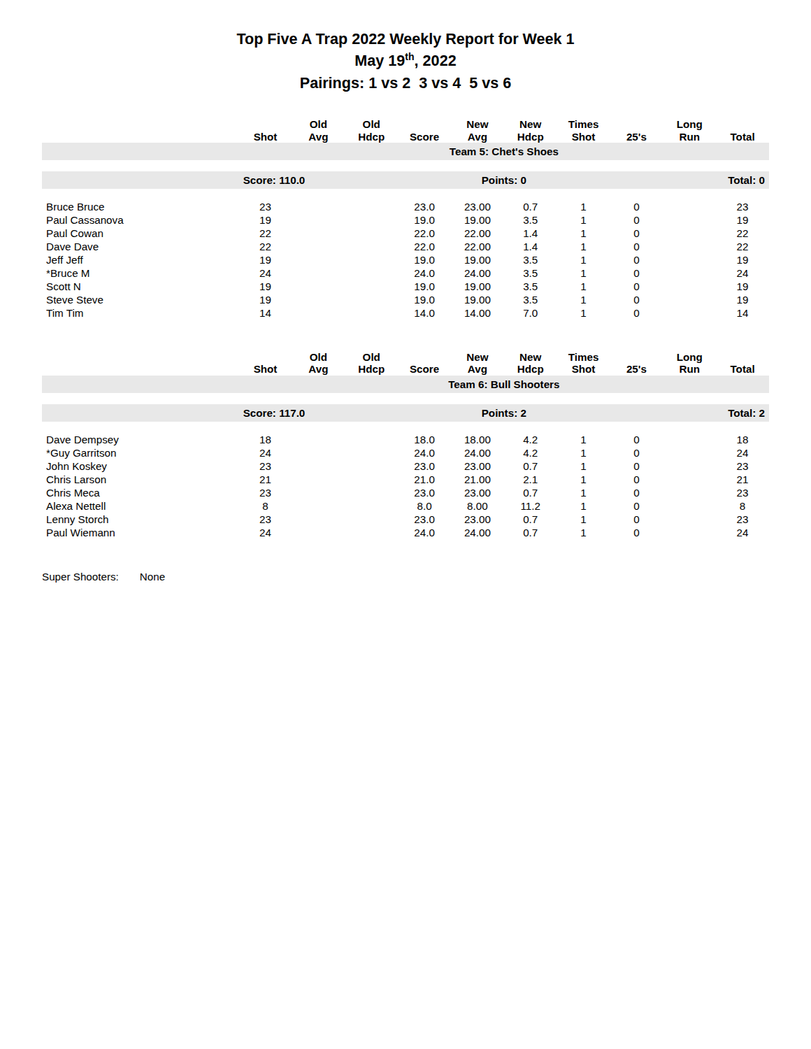Top Five A Trap 2022 Weekly Report for Week 1 May 19th, 2022 Pairings: 1 vs 2 3 vs 4 5 vs 6
| | Team 5: Chet's Shoes |
| | Score: 110.0 | Points: 0 | Total: 0 |
| | | Old | Old | | New | New | Times | | Long | |
| | Shot | Avg | Hdcp | Score | Avg | Hdcp | Shot | 25's | Run | Total |
| Bruce Bruce | 23 | | | 23.0 | 23.00 | 0.7 | 1 | 0 | | 23 |
| Paul Cassanova | 19 | | | 19.0 | 19.00 | 3.5 | 1 | 0 | | 19 |
| Paul Cowan | 22 | | | 22.0 | 22.00 | 1.4 | 1 | 0 | | 22 |
| Dave Dave | 22 | | | 22.0 | 22.00 | 1.4 | 1 | 0 | | 22 |
| Jeff Jeff | 19 | | | 19.0 | 19.00 | 3.5 | 1 | 0 | | 19 |
| *Bruce M | 24 | | | 24.0 | 24.00 | 3.5 | 1 | 0 | | 24 |
| Scott N | 19 | | | 19.0 | 19.00 | 3.5 | 1 | 0 | | 19 |
| Steve Steve | 19 | | | 19.0 | 19.00 | 3.5 | 1 | 0 | | 19 |
| Tim Tim | 14 | | | 14.0 | 14.00 | 7.0 | 1 | 0 | | 14 |
| | Team 6: Bull Shooters |
| | Score: 117.0 | Points: 2 | Total: 2 |
| | | Old | Old | | New | New | Times | | Long | |
| | Shot | Avg | Hdcp | Score | Avg | Hdcp | Shot | 25's | Run | Total |
| Dave Dempsey | 18 | | | 18.0 | 18.00 | 4.2 | 1 | 0 | | 18 |
| *Guy Garritson | 24 | | | 24.0 | 24.00 | 4.2 | 1 | 0 | | 24 |
| John Koskey | 23 | | | 23.0 | 23.00 | 0.7 | 1 | 0 | | 23 |
| Chris Larson | 21 | | | 21.0 | 21.00 | 2.1 | 1 | 0 | | 21 |
| Chris Meca | 23 | | | 23.0 | 23.00 | 0.7 | 1 | 0 | | 23 |
| Alexa Nettell | 8 | | | 8.0 | 8.00 | 11.2 | 1 | 0 | | 8 |
| Lenny Storch | 23 | | | 23.0 | 23.00 | 0.7 | 1 | 0 | | 23 |
| Paul Wiemann | 24 | | | 24.0 | 24.00 | 0.7 | 1 | 0 | | 24 |
Super Shooters: None